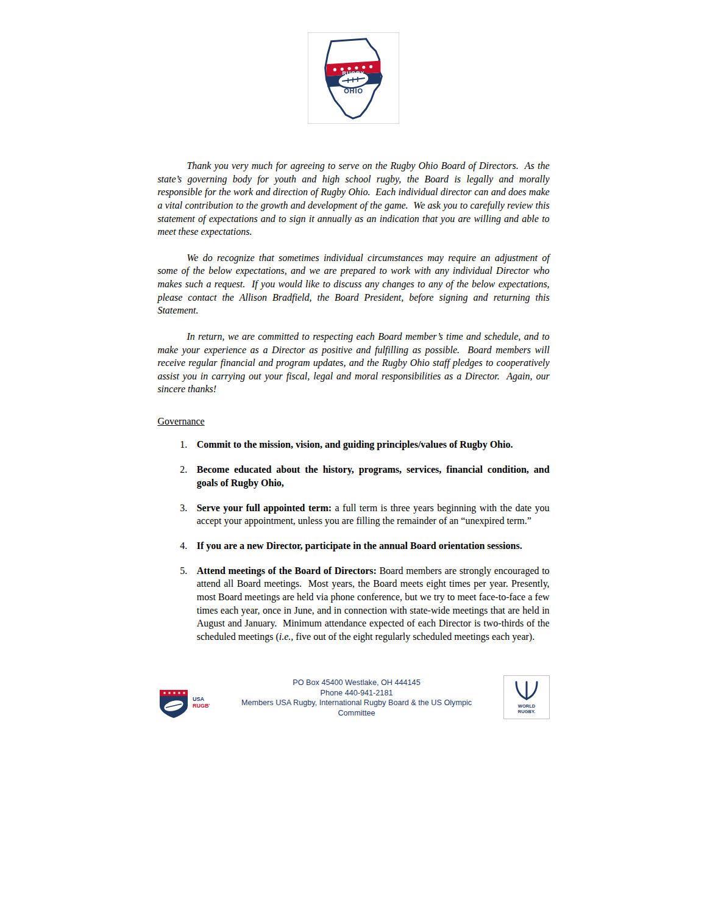RUGBY OHIO
Thank you very much for agreeing to serve on the Rugby Ohio Board of Directors. As the state’s governing body for youth and high school rugby, the Board is legally and morally responsible for the work and direction of Rugby Ohio. Each individual director can and does make a vital contribution to the growth and development of the game. We ask you to carefully review this statement of expectations and to sign it annually as an indication that you are willing and able to meet these expectations.
We do recognize that sometimes individual circumstances may require an adjustment of some of the below expectations, and we are prepared to work with any individual Director who makes such a request. If you would like to discuss any changes to any of the below expectations, please contact the Allison Bradfield, the Board President, before signing and returning this Statement.
In return, we are committed to respecting each Board member’s time and schedule, and to make your experience as a Director as positive and fulfilling as possible. Board members will receive regular financial and program updates, and the Rugby Ohio staff pledges to cooperatively assist you in carrying out your fiscal, legal and moral responsibilities as a Director. Again, our sincere thanks!
Governance
Commit to the mission, vision, and guiding principles/values of Rugby Ohio.
Become educated about the history, programs, services, financial condition, and goals of Rugby Ohio,
Serve your full appointed term: a full term is three years beginning with the date you accept your appointment, unless you are filling the remainder of an “unexpired term.”
If you are a new Director, participate in the annual Board orientation sessions.
Attend meetings of the Board of Directors: Board members are strongly encouraged to attend all Board meetings. Most years, the Board meets eight times per year. Presently, most Board meetings are held via phone conference, but we try to meet face-to-face a few times each year, once in June, and in connection with state-wide meetings that are held in August and January. Minimum attendance expected of each Director is two-thirds of the scheduled meetings (i.e., five out of the eight regularly scheduled meetings each year).
USA RUGBY
PO Box 45400 Westlake, OH 444145
Phone 440-941-2181
Members USA Rugby, International Rugby Board & the US Olympic Committee
WORLD RUGBY.